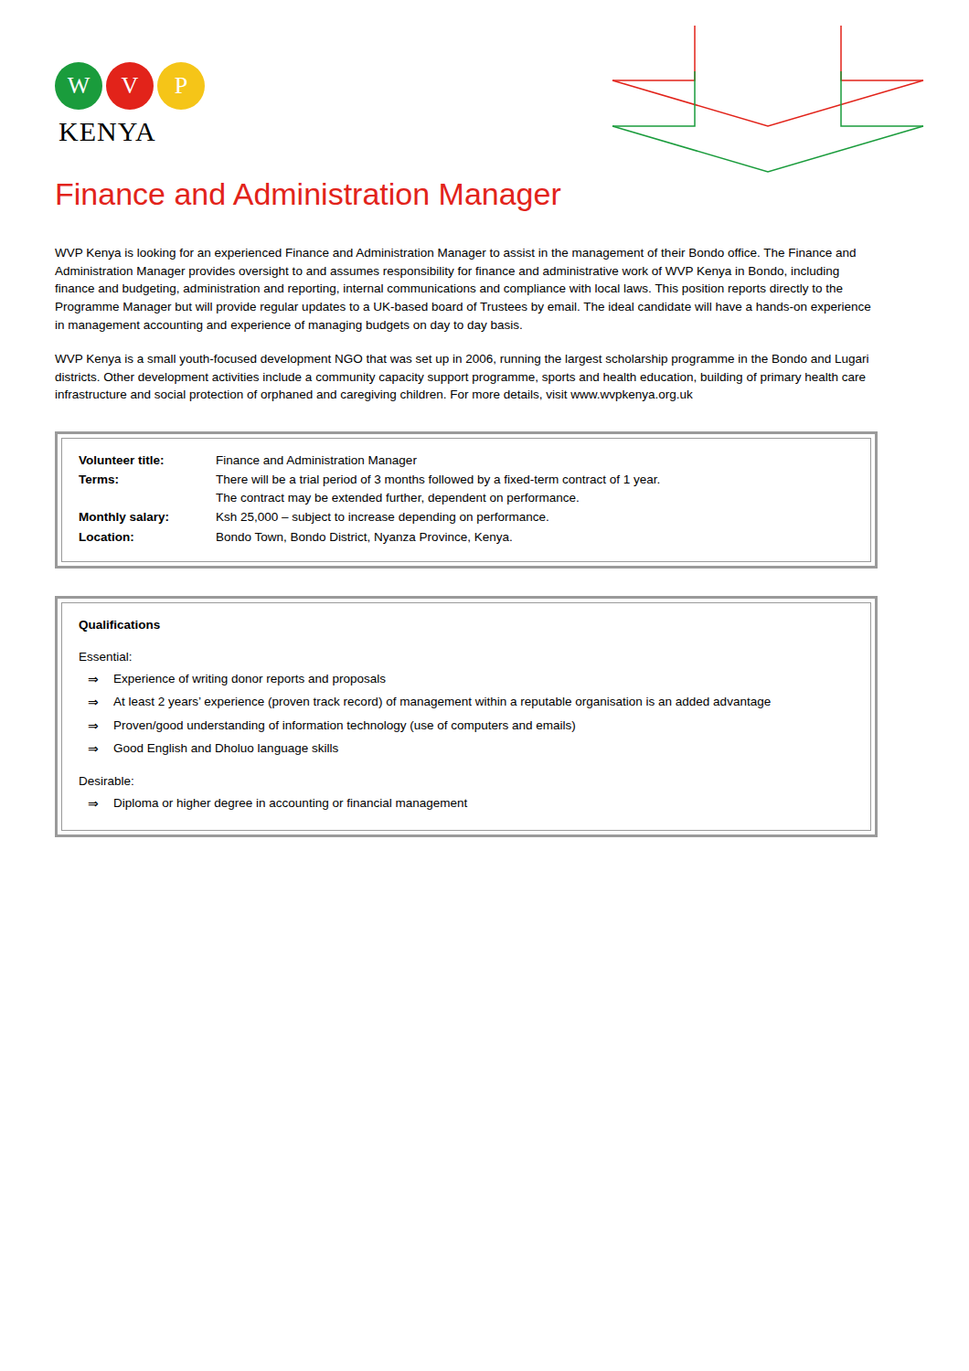W
V
P
KENYA
Finance and Administration Manager
WVP Kenya is looking for an experienced Finance and Administration Manager to assist in the management of their Bondo office. The Finance and Administration Manager provides oversight to and assumes responsibility for finance and administrative work of WVP Kenya in Bondo, including finance and budgeting, administration and reporting, internal communications and compliance with local laws. This position reports directly to the Programme Manager but will provide regular updates to a UK-based board of Trustees by email. The ideal candidate will have a hands-on experience in management accounting and experience of managing budgets on day to day basis.
WVP Kenya is a small youth-focused development NGO that was set up in 2006, running the largest scholarship programme in the Bondo and Lugari districts. Other development activities include a community capacity support programme, sports and health education, building of primary health care infrastructure and social protection of orphaned and caregiving children. For more details, visit www.wvpkenya.org.uk
| Volunteer title: | Finance and Administration Manager |
| Terms: | There will be a trial period of 3 months followed by a fixed-term contract of 1 year. The contract may be extended further, dependent on performance. |
| Monthly salary: | Ksh 25,000 – subject to increase depending on performance. |
| Location: | Bondo Town, Bondo District, Nyanza Province, Kenya. |
Qualifications
Essential:
Experience of writing donor reports and proposals
At least 2 years’ experience (proven track record) of management within a reputable organisation is an added advantage
Proven/good understanding of information technology (use of computers and emails)
Good English and Dholuo language skills
Desirable:
Diploma or higher degree in accounting or financial management